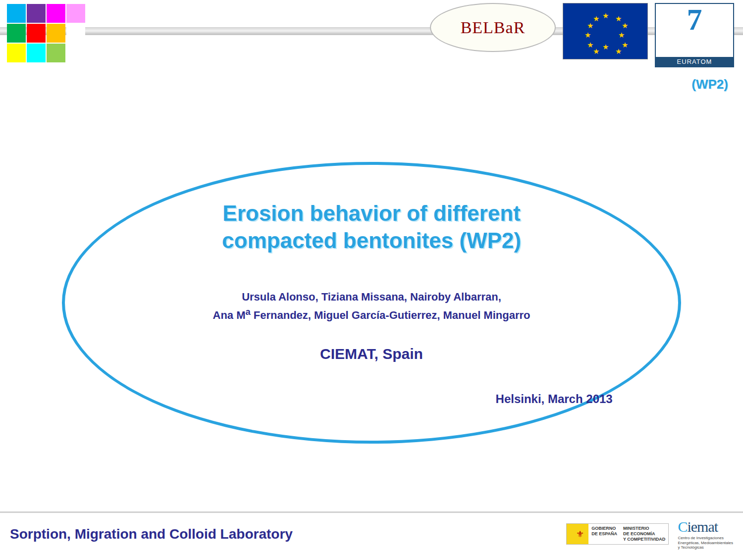BELBaR
★ ★ ★ ★ ★ ★ ★ ★ ★ ★ ★ ★
7
EURATOM
(WP2)
Erosion behavior of different
compacted bentonites (WP2)
Ursula Alonso, Tiziana Missana, Nairoby Albarran,
Ana Ma Fernandez, Miguel García-Gutierrez, Manuel Mingarro
CIEMAT, Spain
Helsinki, March 2013
Sorption, Migration and Colloid Laboratory
⚜
GOBIERNO DE ESPAÑA
MINISTERIO DE ECONOMÍA Y COMPETITIVIDAD
Ciemat
Centro de Investigaciones
Energéticas, Medioambientales
y Tecnológicas